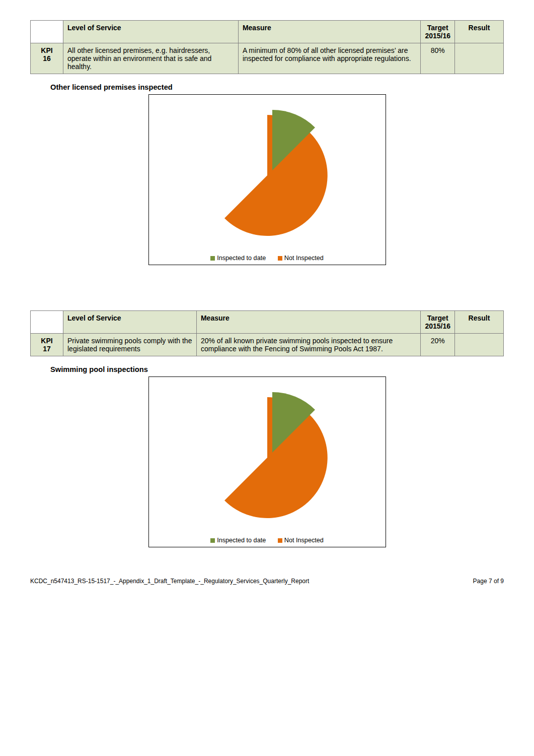| | Level of Service | Measure | Target 2015/16 | Result |
| --- | --- | --- | --- | --- |
| KPI 16 | All other licensed premises, e.g. hairdressers, operate within an environment that is safe and healthy. | A minimum of 80% of all other licensed premises’ are inspected for compliance with appropriate regulations. | 80% | |
Other licensed premises inspected
Inspected to date Not Inspected
| | Level of Service | Measure | Target 2015/16 | Result |
| --- | --- | --- | --- | --- |
| KPI 17 | Private swimming pools comply with the legislated requirements | 20% of all known private swimming pools inspected to ensure compliance with the Fencing of Swimming Pools Act 1987. | 20% | |
Swimming pool inspections
Inspected to date Not Inspected
KCDC_n547413_RS-15-1517_-_Appendix_1_Draft_Template_-_Regulatory_Services_Quarterly_Report Page 7 of 9